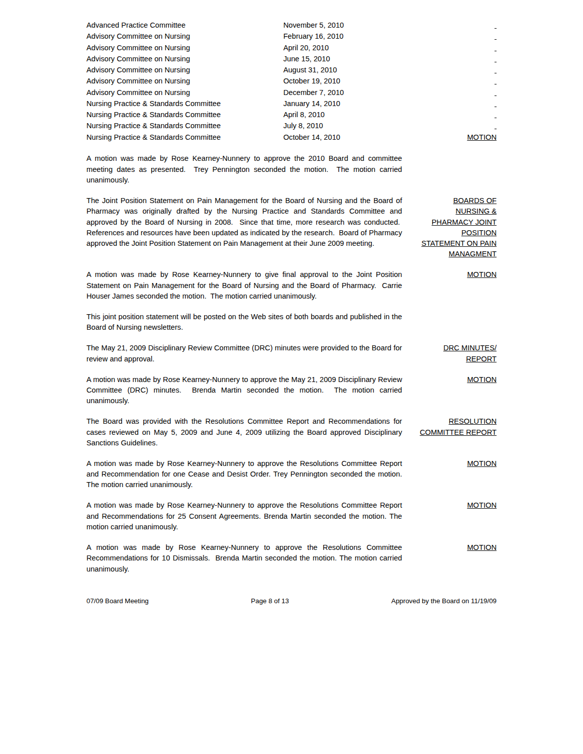| Advanced Practice Committee | November 5, 2010 | |
| Advisory Committee on Nursing | February 16, 2010 | |
| Advisory Committee on Nursing | April 20, 2010 | |
| Advisory Committee on Nursing | June 15, 2010 | |
| Advisory Committee on Nursing | August 31, 2010 | |
| Advisory Committee on Nursing | October 19, 2010 | |
| Advisory Committee on Nursing | December 7, 2010 | |
| Nursing Practice & Standards Committee | January 14, 2010 | |
| Nursing Practice & Standards Committee | April 8, 2010 | |
| Nursing Practice & Standards Committee | July 8, 2010 | |
| Nursing Practice & Standards Committee | October 14, 2010 | MOTION |
A motion was made by Rose Kearney-Nunnery to approve the 2010 Board and committee meeting dates as presented. Trey Pennington seconded the motion. The motion carried unanimously.
The Joint Position Statement on Pain Management for the Board of Nursing and the Board of Pharmacy was originally drafted by the Nursing Practice and Standards Committee and approved by the Board of Nursing in 2008. Since that time, more research was conducted. References and resources have been updated as indicated by the research. Board of Pharmacy approved the Joint Position Statement on Pain Management at their June 2009 meeting.
BOARDS OF NURSING & PHARMACY JOINT POSITION STATEMENT ON PAIN MANAGMENT
A motion was made by Rose Kearney-Nunnery to give final approval to the Joint Position Statement on Pain Management for the Board of Nursing and the Board of Pharmacy. Carrie Houser James seconded the motion. The motion carried unanimously.
MOTION
This joint position statement will be posted on the Web sites of both boards and published in the Board of Nursing newsletters.
The May 21, 2009 Disciplinary Review Committee (DRC) minutes were provided to the Board for review and approval.
DRC MINUTES/ REPORT
A motion was made by Rose Kearney-Nunnery to approve the May 21, 2009 Disciplinary Review Committee (DRC) minutes. Brenda Martin seconded the motion. The motion carried unanimously.
MOTION
The Board was provided with the Resolutions Committee Report and Recommendations for cases reviewed on May 5, 2009 and June 4, 2009 utilizing the Board approved Disciplinary Sanctions Guidelines.
RESOLUTION COMMITTEE REPORT
A motion was made by Rose Kearney-Nunnery to approve the Resolutions Committee Report and Recommendation for one Cease and Desist Order. Trey Pennington seconded the motion. The motion carried unanimously.
MOTION
A motion was made by Rose Kearney-Nunnery to approve the Resolutions Committee Report and Recommendations for 25 Consent Agreements. Brenda Martin seconded the motion. The motion carried unanimously.
MOTION
A motion was made by Rose Kearney-Nunnery to approve the Resolutions Committee Recommendations for 10 Dismissals. Brenda Martin seconded the motion. The motion carried unanimously.
MOTION
07/09 Board Meeting
Page 8 of 13
Approved by the Board on 11/19/09